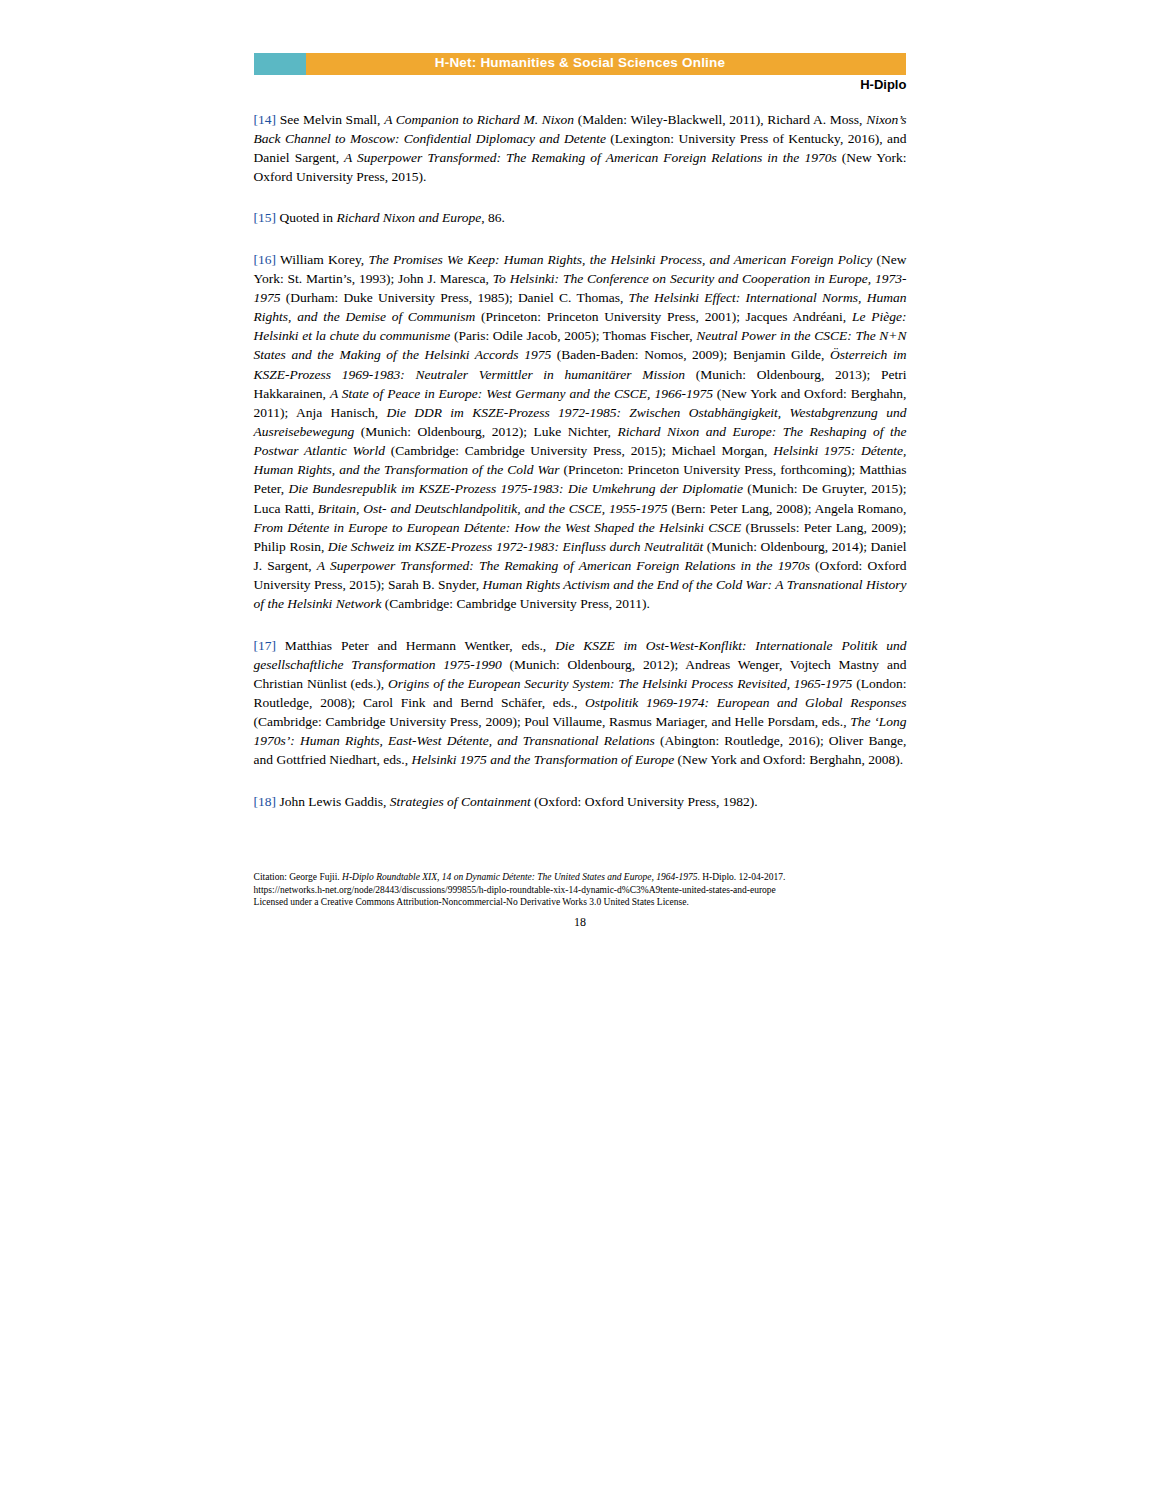H-Net: Humanities & Social Sciences Online
H-Diplo
[14] See Melvin Small, A Companion to Richard M. Nixon (Malden: Wiley-Blackwell, 2011), Richard A. Moss, Nixon’s Back Channel to Moscow: Confidential Diplomacy and Detente (Lexington: University Press of Kentucky, 2016), and Daniel Sargent, A Superpower Transformed: The Remaking of American Foreign Relations in the 1970s (New York: Oxford University Press, 2015).
[15] Quoted in Richard Nixon and Europe, 86.
[16] William Korey, The Promises We Keep: Human Rights, the Helsinki Process, and American Foreign Policy (New York: St. Martin’s, 1993); John J. Maresca, To Helsinki: The Conference on Security and Cooperation in Europe, 1973-1975 (Durham: Duke University Press, 1985); Daniel C. Thomas, The Helsinki Effect: International Norms, Human Rights, and the Demise of Communism (Princeton: Princeton University Press, 2001); Jacques Andréani, Le Piège: Helsinki et la chute du communisme (Paris: Odile Jacob, 2005); Thomas Fischer, Neutral Power in the CSCE: The N+N States and the Making of the Helsinki Accords 1975 (Baden-Baden: Nomos, 2009); Benjamin Gilde, Österreich im KSZE-Prozess 1969-1983: Neutraler Vermittler in humanitärer Mission (Munich: Oldenbourg, 2013); Petri Hakkarainen, A State of Peace in Europe: West Germany and the CSCE, 1966-1975 (New York and Oxford: Berghahn, 2011); Anja Hanisch, Die DDR im KSZE-Prozess 1972-1985: Zwischen Ostabhängigkeit, Westabgrenzung und Ausreisebewegung (Munich: Oldenbourg, 2012); Luke Nichter, Richard Nixon and Europe: The Reshaping of the Postwar Atlantic World (Cambridge: Cambridge University Press, 2015); Michael Morgan, Helsinki 1975: Détente, Human Rights, and the Transformation of the Cold War (Princeton: Princeton University Press, forthcoming); Matthias Peter, Die Bundesrepublik im KSZE-Prozess 1975-1983: Die Umkehrung der Diplomatie (Munich: De Gruyter, 2015); Luca Ratti, Britain, Ost- and Deutschlandpolitik, and the CSCE, 1955-1975 (Bern: Peter Lang, 2008); Angela Romano, From Détente in Europe to European Détente: How the West Shaped the Helsinki CSCE (Brussels: Peter Lang, 2009); Philip Rosin, Die Schweiz im KSZE-Prozess 1972-1983: Einfluss durch Neutralität (Munich: Oldenbourg, 2014); Daniel J. Sargent, A Superpower Transformed: The Remaking of American Foreign Relations in the 1970s (Oxford: Oxford University Press, 2015); Sarah B. Snyder, Human Rights Activism and the End of the Cold War: A Transnational History of the Helsinki Network (Cambridge: Cambridge University Press, 2011).
[17] Matthias Peter and Hermann Wentker, eds., Die KSZE im Ost-West-Konflikt: Internationale Politik und gesellschaftliche Transformation 1975-1990 (Munich: Oldenbourg, 2012); Andreas Wenger, Vojtech Mastny and Christian Nünlist (eds.), Origins of the European Security System: The Helsinki Process Revisited, 1965-1975 (London: Routledge, 2008); Carol Fink and Bernd Schäfer, eds., Ostpolitik 1969-1974: European and Global Responses (Cambridge: Cambridge University Press, 2009); Poul Villaume, Rasmus Mariager, and Helle Porsdam, eds., The ‘Long 1970s’: Human Rights, East-West Détente, and Transnational Relations (Abington: Routledge, 2016); Oliver Bange, and Gottfried Niedhart, eds., Helsinki 1975 and the Transformation of Europe (New York and Oxford: Berghahn, 2008).
[18] John Lewis Gaddis, Strategies of Containment (Oxford: Oxford University Press, 1982).
Citation: George Fujii. H-Diplo Roundtable XIX, 14 on Dynamic Détente: The United States and Europe, 1964-1975. H-Diplo. 12-04-2017.
https://networks.h-net.org/node/28443/discussions/999855/h-diplo-roundtable-xix-14-dynamic-d%C3%A9tente-united-states-and-europe
Licensed under a Creative Commons Attribution-Noncommercial-No Derivative Works 3.0 United States License.
18